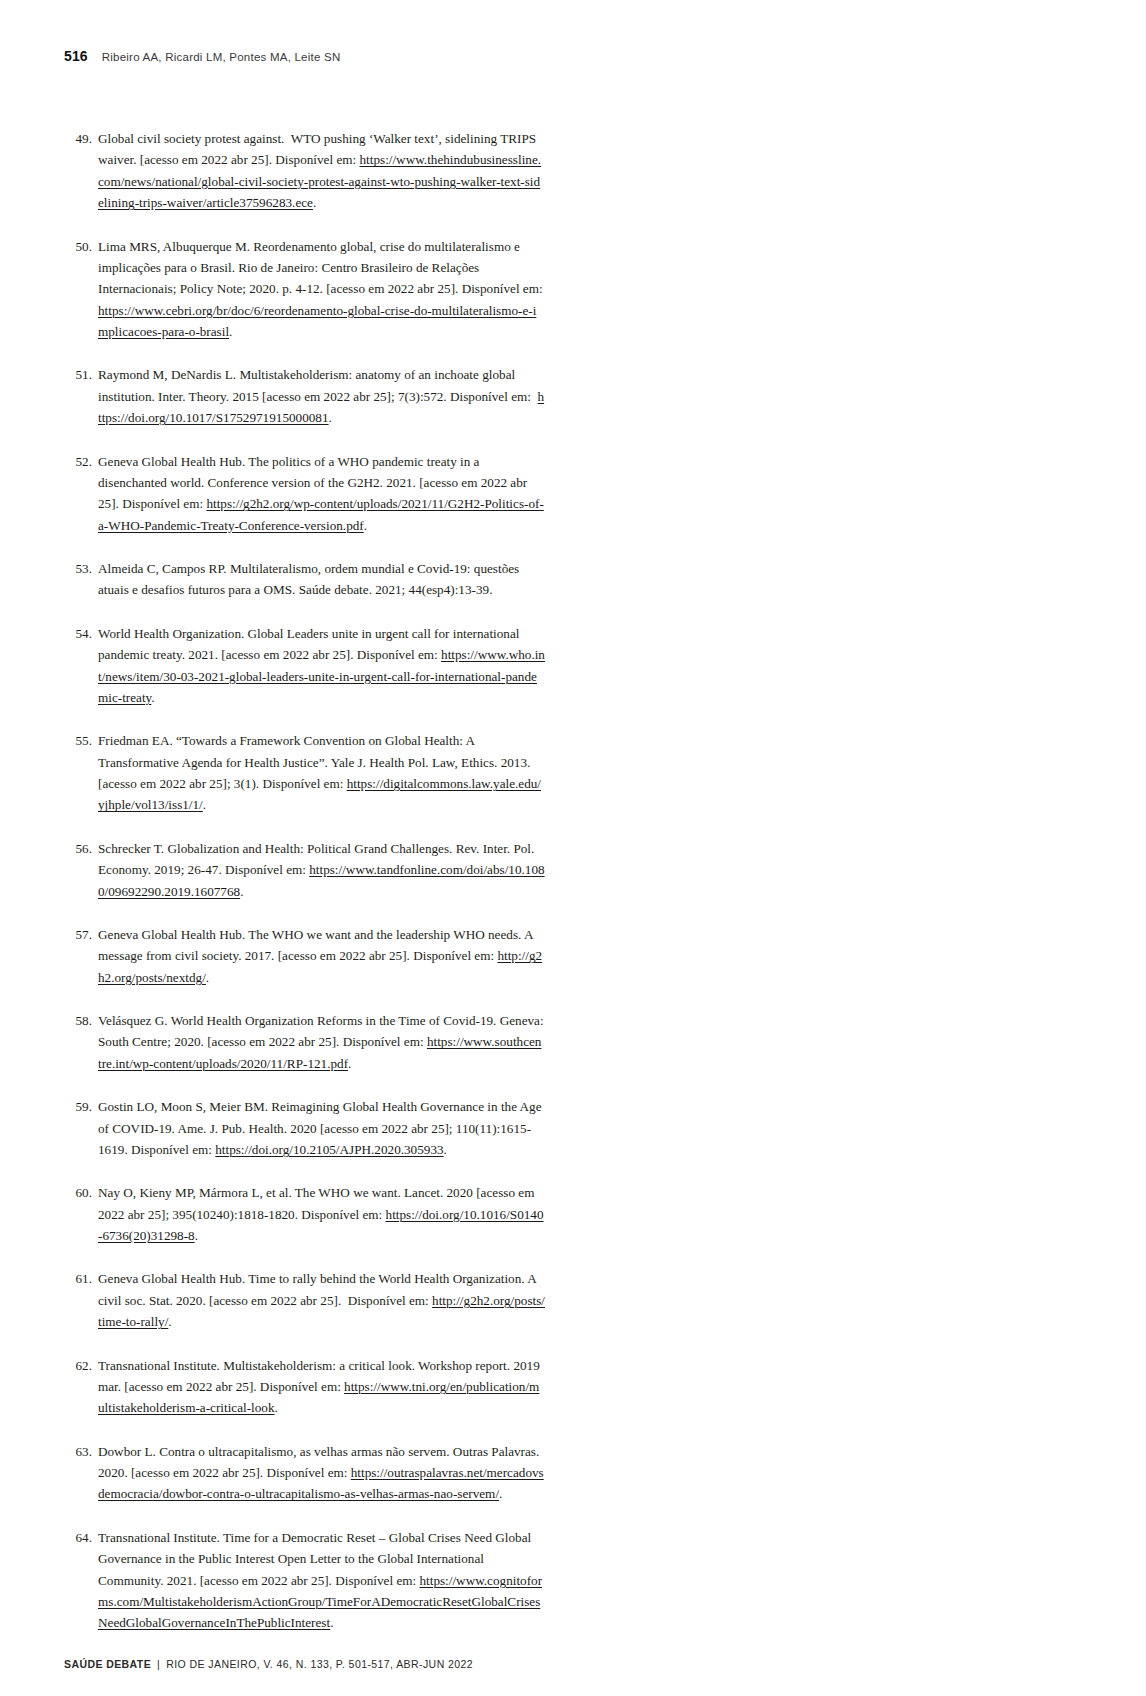516 Ribeiro AA, Ricardi LM, Pontes MA, Leite SN
Global civil society protest against. WTO pushing ‘Walker text’, sidelining TRIPS waiver. [acesso em 2022 abr 25]. Disponível em: https://www.thehindubusinessline.com/news/national/global-civil-society-protest-against-wto-pushing-walker-text-sidelining-trips-waiver/article37596283.ece.
Lima MRS, Albuquerque M. Reordenamento global, crise do multilateralismo e implicações para o Brasil. Rio de Janeiro: Centro Brasileiro de Relações Internacionais; Policy Note; 2020. p. 4-12. [acesso em 2022 abr 25]. Disponível em: https://www.cebri.org/br/doc/6/reordenamento-global-crise-do-multilateralismo-e-implicacoes-para-o-brasil.
Raymond M, DeNardis L. Multistakeholderism: anatomy of an inchoate global institution. Inter. Theory. 2015 [acesso em 2022 abr 25]; 7(3):572. Disponível em: https://doi.org/10.1017/S1752971915000081.
Geneva Global Health Hub. The politics of a WHO pandemic treaty in a disenchanted world. Conference version of the G2H2. 2021. [acesso em 2022 abr 25]. Disponível em: https://g2h2.org/wp-content/uploads/2021/11/G2H2-Politics-of-a-WHO-Pandemic-Treaty-Conference-version.pdf.
Almeida C, Campos RP. Multilateralismo, ordem mundial e Covid-19: questões atuais e desafios futuros para a OMS. Saúde debate. 2021; 44(esp4):13-39.
World Health Organization. Global Leaders unite in urgent call for international pandemic treaty. 2021. [acesso em 2022 abr 25]. Disponível em: https://www.who.int/news/item/30-03-2021-global-leaders-unite-in-urgent-call-for-international-pandemic-treaty.
Friedman EA. “Towards a Framework Convention on Global Health: A Transformative Agenda for Health Justice”. Yale J. Health Pol. Law, Ethics. 2013. [acesso em 2022 abr 25]; 3(1). Disponível em: https://digitalcommons.law.yale.edu/yjhple/vol13/iss1/1/.
Schrecker T. Globalization and Health: Political Grand Challenges. Rev. Inter. Pol. Economy. 2019; 26-47. Disponível em: https://www.tandfonline.com/doi/abs/10.1080/09692290.2019.1607768.
Geneva Global Health Hub. The WHO we want and the leadership WHO needs. A message from civil society. 2017. [acesso em 2022 abr 25]. Disponível em: http://g2h2.org/posts/nextdg/.
Velásquez G. World Health Organization Reforms in the Time of Covid-19. Geneva: South Centre; 2020. [acesso em 2022 abr 25]. Disponível em: https://www.southcentre.int/wp-content/uploads/2020/11/RP-121.pdf.
Gostin LO, Moon S, Meier BM. Reimagining Global Health Governance in the Age of COVID-19. Ame. J. Pub. Health. 2020 [acesso em 2022 abr 25]; 110(11):1615-1619. Disponível em: https://doi.org/10.2105/AJPH.2020.305933.
Nay O, Kieny MP, Mármora L, et al. The WHO we want. Lancet. 2020 [acesso em 2022 abr 25]; 395(10240):1818-1820. Disponível em: https://doi.org/10.1016/S0140-6736(20)31298-8.
Geneva Global Health Hub. Time to rally behind the World Health Organization. A civil soc. Stat. 2020. [acesso em 2022 abr 25]. Disponível em: http://g2h2.org/posts/time-to-rally/.
Transnational Institute. Multistakeholderism: a critical look. Workshop report. 2019 mar. [acesso em 2022 abr 25]. Disponível em: https://www.tni.org/en/publication/multistakeholderism-a-critical-look.
Dowbor L. Contra o ultracapitalismo, as velhas armas não servem. Outras Palavras. 2020. [acesso em 2022 abr 25]. Disponível em: https://outraspalavras.net/mercadovsdemocracia/dowbor-contra-o-ultracapitalismo-as-velhas-armas-nao-servem/.
Transnational Institute. Time for a Democratic Reset – Global Crises Need Global Governance in the Public Interest Open Letter to the Global International Community. 2021. [acesso em 2022 abr 25]. Disponível em: https://www.cognitoforms.com/MultistakeholderismActionGroup/TimeForADemocraticResetGlobalCrisesNeedGlobalGovernanceInThePublicInterest.
SAÚDE DEBATE|RIO DE JANEIRO, V. 46, N. 133, P. 501-517, ABR-JUN 2022